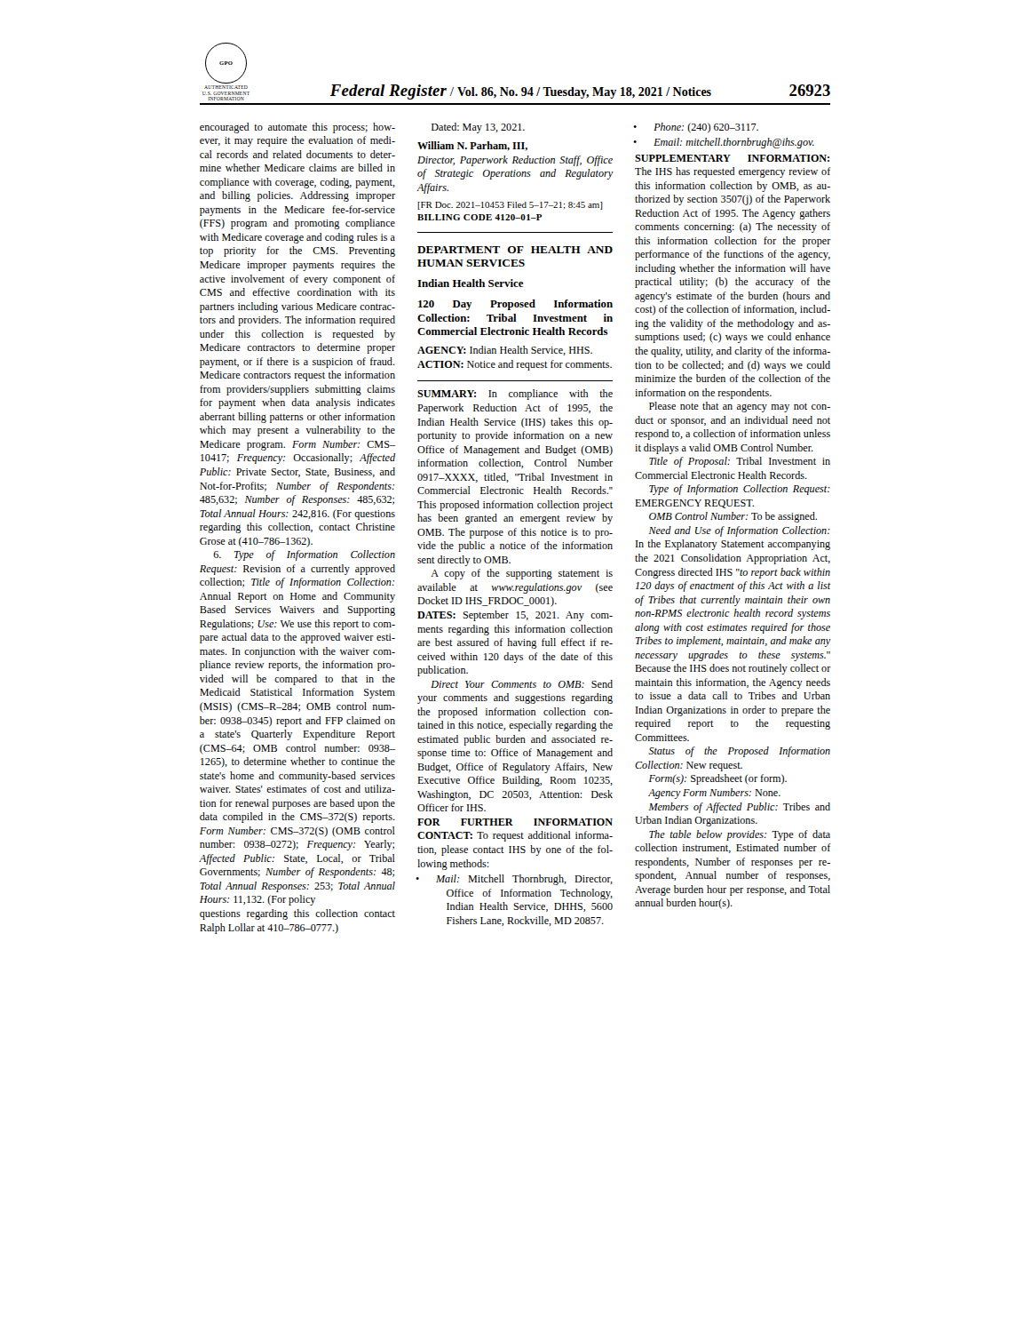GPO
AUTHENTICATED
U.S. GOVERNMENT
INFORMATION
Federal Register / Vol. 86, No. 94 / Tuesday, May 18, 2021 / Notices
26923
encouraged to automate this process; however, it may require the evaluation of medical records and related documents to determine whether Medicare claims are billed in compliance with coverage, coding, payment, and billing policies. Addressing improper payments in the Medicare fee-for-service (FFS) program and promoting compliance with Medicare coverage and coding rules is a top priority for the CMS. Preventing Medicare improper payments requires the active involvement of every component of CMS and effective coordination with its partners including various Medicare contractors and providers. The information required under this collection is requested by Medicare contractors to determine proper payment, or if there is a suspicion of fraud. Medicare contractors request the information from providers/suppliers submitting claims for payment when data analysis indicates aberrant billing patterns or other information which may present a vulnerability to the Medicare program. Form Number: CMS–10417; Frequency: Occasionally; Affected Public: Private Sector, State, Business, and Not-for-Profits; Number of Respondents: 485,632; Number of Responses: 485,632; Total Annual Hours: 242,816. (For questions regarding this collection, contact Christine Grose at (410–786–1362).
6. Type of Information Collection Request: Revision of a currently approved collection; Title of Information Collection: Annual Report on Home and Community Based Services Waivers and Supporting Regulations; Use: We use this report to compare actual data to the approved waiver estimates. In conjunction with the waiver compliance review reports, the information provided will be compared to that in the Medicaid Statistical Information System (MSIS) (CMS–R–284; OMB control number: 0938–0345) report and FFP claimed on a state's Quarterly Expenditure Report (CMS–64; OMB control number: 0938–1265), to determine whether to continue the state's home and community-based services waiver. States' estimates of cost and utilization for renewal purposes are based upon the data compiled in the CMS–372(S) reports. Form Number: CMS–372(S) (OMB control number: 0938–0272); Frequency: Yearly; Affected Public: State, Local, or Tribal Governments; Number of Respondents: 48; Total Annual Responses: 253; Total Annual Hours: 11,132. (For policy
questions regarding this collection contact Ralph Lollar at 410–786–0777.)
Dated: May 13, 2021.
William N. Parham, III,
Director, Paperwork Reduction Staff, Office of Strategic Operations and Regulatory Affairs.
[FR Doc. 2021–10453 Filed 5–17–21; 8:45 am]
BILLING CODE 4120–01–P
DEPARTMENT OF HEALTH AND HUMAN SERVICES
Indian Health Service
120 Day Proposed Information Collection: Tribal Investment in Commercial Electronic Health Records
AGENCY: Indian Health Service, HHS.
ACTION: Notice and request for comments.
SUMMARY: In compliance with the Paperwork Reduction Act of 1995, the Indian Health Service (IHS) takes this opportunity to provide information on a new Office of Management and Budget (OMB) information collection, Control Number 0917–XXXX, titled, ''Tribal Investment in Commercial Electronic Health Records.'' This proposed information collection project has been granted an emergent review by OMB. The purpose of this notice is to provide the public a notice of the information sent directly to OMB.
A copy of the supporting statement is available at www.regulations.gov (see Docket ID IHS_FRDOC_0001).
DATES: September 15, 2021. Any comments regarding this information collection are best assured of having full effect if received within 120 days of the date of this publication.
Direct Your Comments to OMB: Send your comments and suggestions regarding the proposed information collection contained in this notice, especially regarding the estimated public burden and associated response time to: Office of Management and Budget, Office of Regulatory Affairs, New Executive Office Building, Room 10235, Washington, DC 20503, Attention: Desk Officer for IHS.
FOR FURTHER INFORMATION CONTACT: To request additional information, please contact IHS by one of the following methods:
Mail: Mitchell Thornbrugh, Director, Office of Information Technology, Indian Health Service, DHHS, 5600 Fishers Lane, Rockville, MD 20857.
Phone: (240) 620–3117.
Email: mitchell.thornbrugh@ihs.gov.
SUPPLEMENTARY INFORMATION: The IHS has requested emergency review of this information collection by OMB, as authorized by section 3507(j) of the Paperwork Reduction Act of 1995. The Agency gathers comments concerning: (a) The necessity of this information collection for the proper performance of the functions of the agency, including whether the information will have practical utility; (b) the accuracy of the agency's estimate of the burden (hours and cost) of the collection of information, including the validity of the methodology and assumptions used; (c) ways we could enhance the quality, utility, and clarity of the information to be collected; and (d) ways we could minimize the burden of the collection of the information on the respondents.
Please note that an agency may not conduct or sponsor, and an individual need not respond to, a collection of information unless it displays a valid OMB Control Number.
Title of Proposal: Tribal Investment in Commercial Electronic Health Records.
Type of Information Collection Request: EMERGENCY REQUEST.
OMB Control Number: To be assigned.
Need and Use of Information Collection: In the Explanatory Statement accompanying the 2021 Consolidation Appropriation Act, Congress directed IHS ''to report back within 120 days of enactment of this Act with a list of Tribes that currently maintain their own non-RPMS electronic health record systems along with cost estimates required for those Tribes to implement, maintain, and make any necessary upgrades to these systems.'' Because the IHS does not routinely collect or maintain this information, the Agency needs to issue a data call to Tribes and Urban Indian Organizations in order to prepare the required report to the requesting Committees.
Status of the Proposed Information Collection: New request.
Form(s): Spreadsheet (or form).
Agency Form Numbers: None.
Members of Affected Public: Tribes and Urban Indian Organizations.
The table below provides: Type of data collection instrument, Estimated number of respondents, Number of responses per respondent, Annual number of responses, Average burden hour per response, and Total annual burden hour(s).